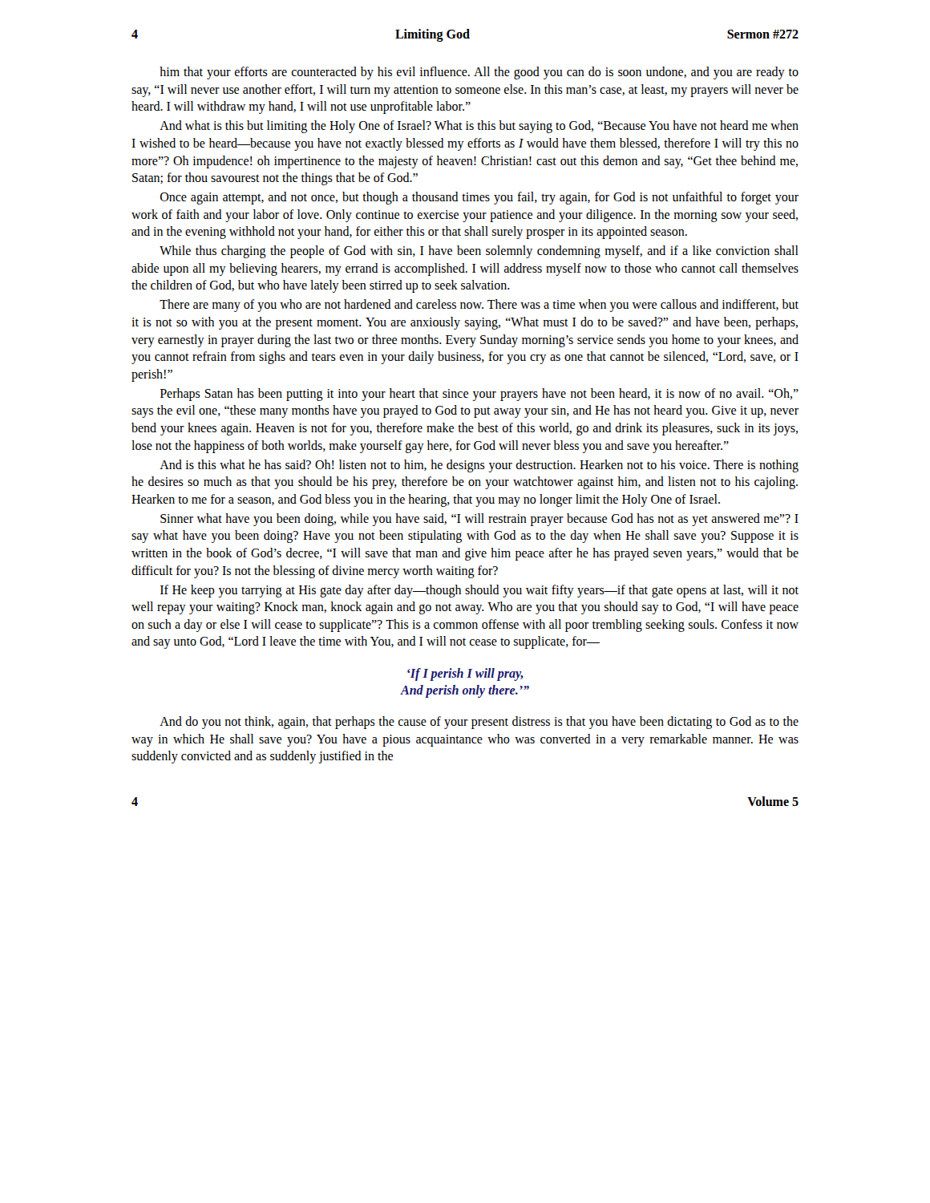4 Limiting God Sermon #272
him that your efforts are counteracted by his evil influence. All the good you can do is soon undone, and you are ready to say, “I will never use another effort, I will turn my attention to someone else. In this man’s case, at least, my prayers will never be heard. I will withdraw my hand, I will not use unprofitable labor.”
And what is this but limiting the Holy One of Israel? What is this but saying to God, “Because You have not heard me when I wished to be heard—because you have not exactly blessed my efforts as I would have them blessed, therefore I will try this no more”? Oh impudence! oh impertinence to the majesty of heaven! Christian! cast out this demon and say, “Get thee behind me, Satan; for thou savourest not the things that be of God.”
Once again attempt, and not once, but though a thousand times you fail, try again, for God is not unfaithful to forget your work of faith and your labor of love. Only continue to exercise your patience and your diligence. In the morning sow your seed, and in the evening withhold not your hand, for either this or that shall surely prosper in its appointed season.
While thus charging the people of God with sin, I have been solemnly condemning myself, and if a like conviction shall abide upon all my believing hearers, my errand is accomplished. I will address myself now to those who cannot call themselves the children of God, but who have lately been stirred up to seek salvation.
There are many of you who are not hardened and careless now. There was a time when you were callous and indifferent, but it is not so with you at the present moment. You are anxiously saying, “What must I do to be saved?” and have been, perhaps, very earnestly in prayer during the last two or three months. Every Sunday morning’s service sends you home to your knees, and you cannot refrain from sighs and tears even in your daily business, for you cry as one that cannot be silenced, “Lord, save, or I perish!”
Perhaps Satan has been putting it into your heart that since your prayers have not been heard, it is now of no avail. “Oh,” says the evil one, “these many months have you prayed to God to put away your sin, and He has not heard you. Give it up, never bend your knees again. Heaven is not for you, therefore make the best of this world, go and drink its pleasures, suck in its joys, lose not the happiness of both worlds, make yourself gay here, for God will never bless you and save you hereafter.”
And is this what he has said? Oh! listen not to him, he designs your destruction. Hearken not to his voice. There is nothing he desires so much as that you should be his prey, therefore be on your watchtower against him, and listen not to his cajoling. Hearken to me for a season, and God bless you in the hearing, that you may no longer limit the Holy One of Israel.
Sinner what have you been doing, while you have said, “I will restrain prayer because God has not as yet answered me”? I say what have you been doing? Have you not been stipulating with God as to the day when He shall save you? Suppose it is written in the book of God’s decree, “I will save that man and give him peace after he has prayed seven years,” would that be difficult for you? Is not the blessing of divine mercy worth waiting for?
If He keep you tarrying at His gate day after day—though should you wait fifty years—if that gate opens at last, will it not well repay your waiting? Knock man, knock again and go not away. Who are you that you should say to God, “I will have peace on such a day or else I will cease to supplicate”? This is a common offense with all poor trembling seeking souls. Confess it now and say unto God, “Lord I leave the time with You, and I will not cease to supplicate, for—
‘If I perish I will pray,
And perish only there.’”
And do you not think, again, that perhaps the cause of your present distress is that you have been dictating to God as to the way in which He shall save you? You have a pious acquaintance who was converted in a very remarkable manner. He was suddenly convicted and as suddenly justified in the
4 Volume 5